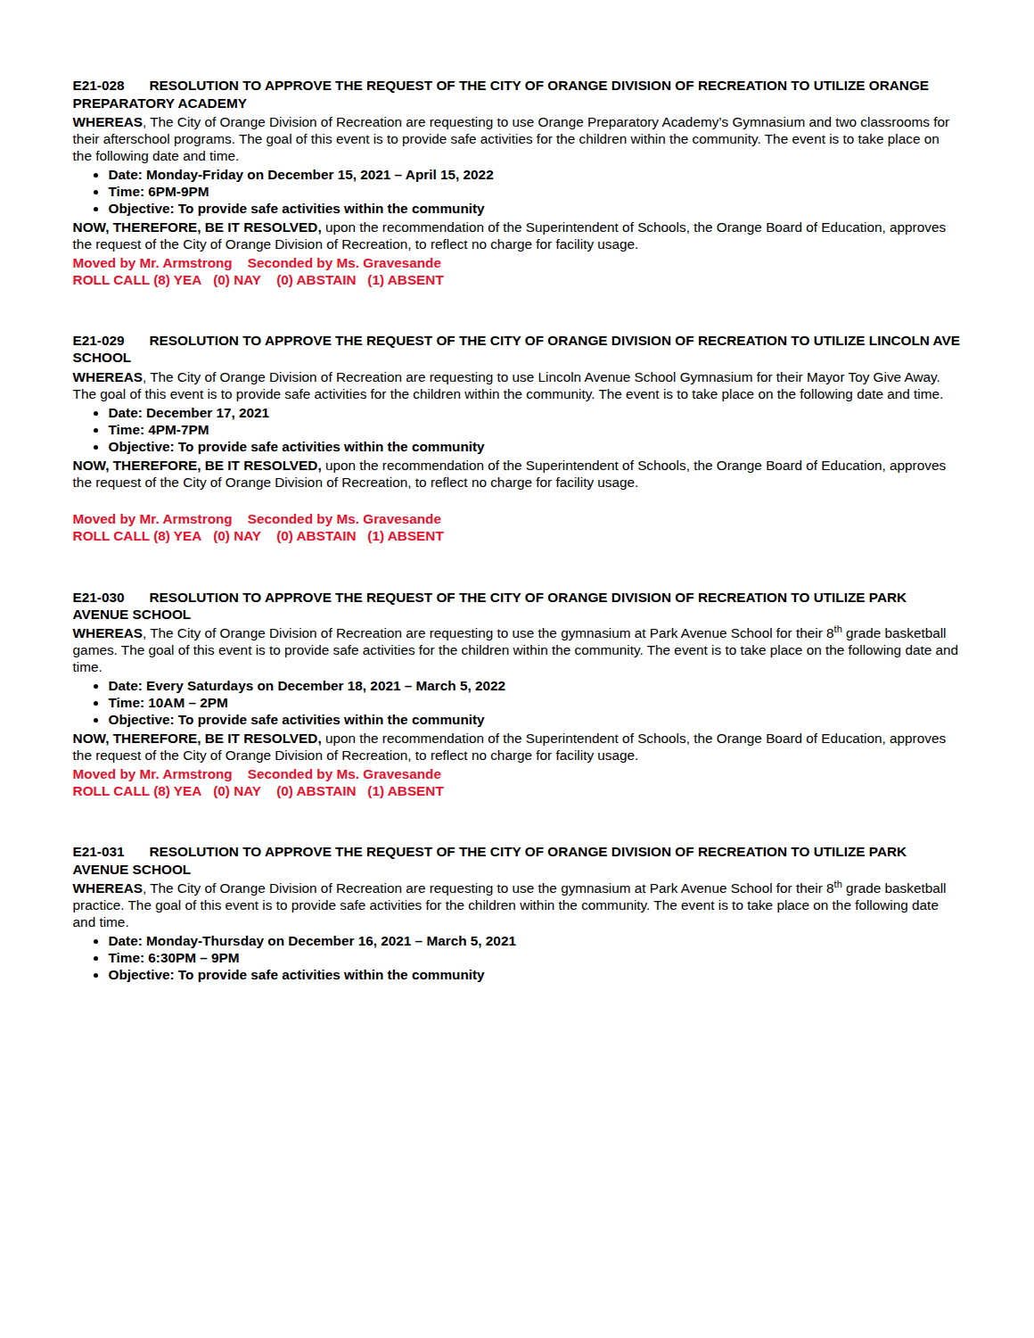E21-028 RESOLUTION TO APPROVE THE REQUEST OF THE CITY OF ORANGE DIVISION OF RECREATION TO UTILIZE ORANGE PREPARATORY ACADEMY
WHEREAS, The City of Orange Division of Recreation are requesting to use Orange Preparatory Academy’s Gymnasium and two classrooms for their afterschool programs. The goal of this event is to provide safe activities for the children within the community. The event is to take place on the following date and time.
Date: Monday-Friday on December 15, 2021 – April 15, 2022
Time: 6PM-9PM
Objective: To provide safe activities within the community
NOW, THEREFORE, BE IT RESOLVED, upon the recommendation of the Superintendent of Schools, the Orange Board of Education, approves the request of the City of Orange Division of Recreation, to reflect no charge for facility usage.
Moved by Mr. Armstrong Seconded by Ms. Gravesande
ROLL CALL (8) YEA (0) NAY (0) ABSTAIN (1) ABSENT
E21-029 RESOLUTION TO APPROVE THE REQUEST OF THE CITY OF ORANGE DIVISION OF RECREATION TO UTILIZE LINCOLN AVE SCHOOL
WHEREAS, The City of Orange Division of Recreation are requesting to use Lincoln Avenue School Gymnasium for their Mayor Toy Give Away. The goal of this event is to provide safe activities for the children within the community. The event is to take place on the following date and time.
Date: December 17, 2021
Time: 4PM-7PM
Objective: To provide safe activities within the community
NOW, THEREFORE, BE IT RESOLVED, upon the recommendation of the Superintendent of Schools, the Orange Board of Education, approves the request of the City of Orange Division of Recreation, to reflect no charge for facility usage.
Moved by Mr. Armstrong Seconded by Ms. Gravesande
ROLL CALL (8) YEA (0) NAY (0) ABSTAIN (1) ABSENT
E21-030 RESOLUTION TO APPROVE THE REQUEST OF THE CITY OF ORANGE DIVISION OF RECREATION TO UTILIZE PARK AVENUE SCHOOL
WHEREAS, The City of Orange Division of Recreation are requesting to use the gymnasium at Park Avenue School for their 8th grade basketball games. The goal of this event is to provide safe activities for the children within the community. The event is to take place on the following date and time.
Date: Every Saturdays on December 18, 2021 – March 5, 2022
Time: 10AM – 2PM
Objective: To provide safe activities within the community
NOW, THEREFORE, BE IT RESOLVED, upon the recommendation of the Superintendent of Schools, the Orange Board of Education, approves the request of the City of Orange Division of Recreation, to reflect no charge for facility usage.
Moved by Mr. Armstrong Seconded by Ms. Gravesande
ROLL CALL (8) YEA (0) NAY (0) ABSTAIN (1) ABSENT
E21-031 RESOLUTION TO APPROVE THE REQUEST OF THE CITY OF ORANGE DIVISION OF RECREATION TO UTILIZE PARK AVENUE SCHOOL
WHEREAS, The City of Orange Division of Recreation are requesting to use the gymnasium at Park Avenue School for their 8th grade basketball practice. The goal of this event is to provide safe activities for the children within the community. The event is to take place on the following date and time.
Date: Monday-Thursday on December 16, 2021 – March 5, 2021
Time: 6:30PM – 9PM
Objective: To provide safe activities within the community